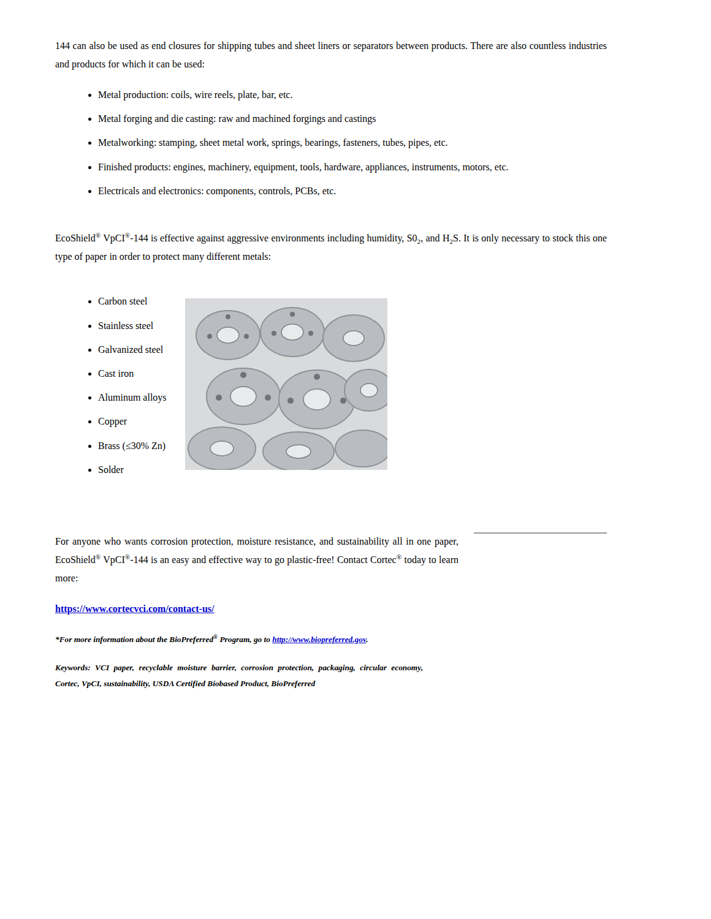144 can also be used as end closures for shipping tubes and sheet liners or separators between products. There are also countless industries and products for which it can be used:
Metal production: coils, wire reels, plate, bar, etc.
Metal forging and die casting: raw and machined forgings and castings
Metalworking: stamping, sheet metal work, springs, bearings, fasteners, tubes, pipes, etc.
Finished products: engines, machinery, equipment, tools, hardware, appliances, instruments, motors, etc.
Electricals and electronics: components, controls, PCBs, etc.
EcoShield® VpCI®-144 is effective against aggressive environments including humidity, S02, and H2S. It is only necessary to stock this one type of paper in order to protect many different metals:
Carbon steel
Stainless steel
Galvanized steel
Cast iron
Aluminum alloys
Copper
Brass (≤30% Zn)
Solder
For anyone who wants corrosion protection, moisture resistance, and sustainability all in one paper, EcoShield® VpCI®-144 is an easy and effective way to go plastic-free! Contact Cortec® today to learn more:
https://www.cortecvci.com/contact-us/
*For more information about the BioPreferred® Program, go to http://www.biopreferred.gov.
Keywords: VCI paper, recyclable moisture barrier, corrosion protection, packaging, circular economy, Cortec, VpCI, sustainability, USDA Certified Biobased Product, BioPreferred